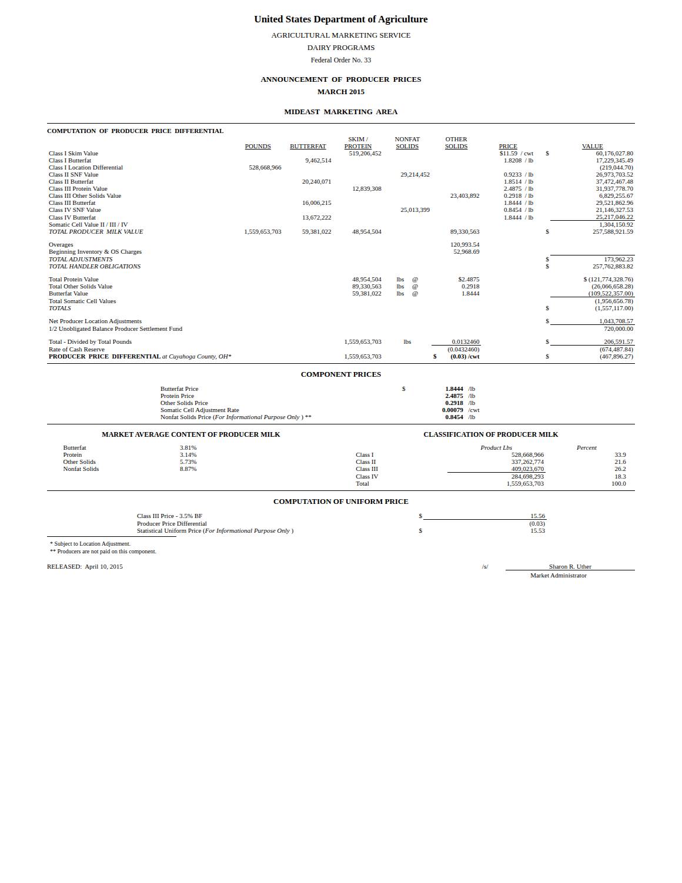United States Department of Agriculture
AGRICULTURAL MARKETING SERVICE
DAIRY PROGRAMS
Federal Order No. 33
ANNOUNCEMENT OF PRODUCER PRICES
MARCH 2015
MIDEAST MARKETING AREA
COMPUTATION OF PRODUCER PRICE DIFFERENTIAL
| | | | SKIM / | NONFAT | OTHER | | | |
| | POUNDS | BUTTERFAT | PROTEIN | SOLIDS | SOLIDS | PRICE | | VALUE |
| Class I Skim Value | | | 519,206,452 | | | $11.59 / cwt | $ | 60,176,027.80 |
| Class I Butterfat | | 9,462,514 | | | | 1.8208 / lb | | 17,229,345.49 |
| Class I Location Differential | 528,668,966 | | | | | | | (219,044.70) |
| Class II SNF Value | | | | 29,214,452 | | 0.9233 / lb | | 26,973,703.52 |
| Class II Butterfat | | 20,240,071 | | | | 1.8514 / lb | | 37,472,467.48 |
| Class III Protein Value | | | 12,839,308 | | | 2.4875 / lb | | 31,937,778.70 |
| Class III Other Solids Value | | | | | 23,403,892 | 0.2918 / lb | | 6,829,255.67 |
| Class III Butterfat | | 16,006,215 | | | | 1.8444 / lb | | 29,521,862.96 |
| Class IV SNF Value | | | | 25,013,399 | | 0.8454 / lb | | 21,146,327.53 |
| Class IV Butterfat | | 13,672,222 | | | | 1.8444 / lb | | 25,217,046.22 |
| Somatic Cell Value II / III / IV | | | | | | | | 1,304,150.92 |
| TOTAL PRODUCER MILK VALUE | 1,559,653,703 | 59,381,022 | 48,954,504 | | 89,330,563 | | $ | 257,588,921.59 |
| Overages | | | | | 120,993.54 | | | |
| Beginning Inventory & OS Charges | | | | | 52,968.69 | | | |
| TOTAL ADJUSTMENTS | | | | | | | $ | 173,962.23 |
| TOTAL HANDLER OBLIGATIONS | | | | | | | $ | 257,762,883.82 |
| Total Protein Value | | | 48,954,504 | lbs @ | $2.4875 | | | $ (121,774,328.76) |
| Total Other Solids Value | | | 89,330,563 | lbs @ | 0.2918 | | | (26,066,658.28) |
| Butterfat Value | | | 59,381,022 | lbs @ | 1.8444 | | | (109,522,357.00) |
| Total Somatic Cell Values | | | | | | | | (1,956,656.78) |
| TOTALS | | | | | | | $ | (1,557,117.00) |
| Net Producer Location Adjustments | | | | | | | $ | 1,043,708.57 |
| 1/2 Unobligated Balance Producer Settlement Fund | | | | | | | | 720,000.00 |
| Total - Divided by Total Pounds | | | 1,559,653,703 | lbs | 0.0132460 | | $ | 206,591.57 |
| Rate of Cash Reserve | | | | | (0.0432460) | | | (674,487.84) |
| PRODUCER PRICE DIFFERENTIAL at Cuyahoga County, OH* | | | 1,559,653,703 | | $ (0.03) /cwt | | $ | (467,896.27) |
COMPONENT PRICES
| Butterfat Price | $ | 1.8444 | /lb |
| Protein Price | | 2.4875 | /lb |
| Other Solids Price | | 0.2918 | /lb |
| Somatic Cell Adjustment Rate | | 0.00079 | /cwt |
| Nonfat Solids Price ( For Informational Purpose Only ) ** | | 0.8454 | /lb |
MARKET AVERAGE CONTENT OF PRODUCER MILK
| Butterfat | 3.81% |
| Protein | 3.14% |
| Other Solids | 5.73% |
| Nonfat Solids | 8.87% |
CLASSIFICATION OF PRODUCER MILK
| | Product Lbs | Percent |
| Class I | 528,668,966 | 33.9 |
| Class II | 337,262,774 | 21.6 |
| Class III | 409,023,670 | 26.2 |
| Class IV | 284,698,293 | 18.3 |
| Total | 1,559,653,703 | 100.0 |
COMPUTATION OF UNIFORM PRICE
| Class III Price - 3.5% BF | $ | 15.56 |
| Producer Price Differential | | (0.03) |
| Statistical Uniform Price ( For Informational Purpose Only ) | $ | 15.53 |
* Subject to Location Adjustment.
** Producers are not paid on this component.
RELEASED: April 10, 2015
/s/Sharon R. Uther
Market Administrator